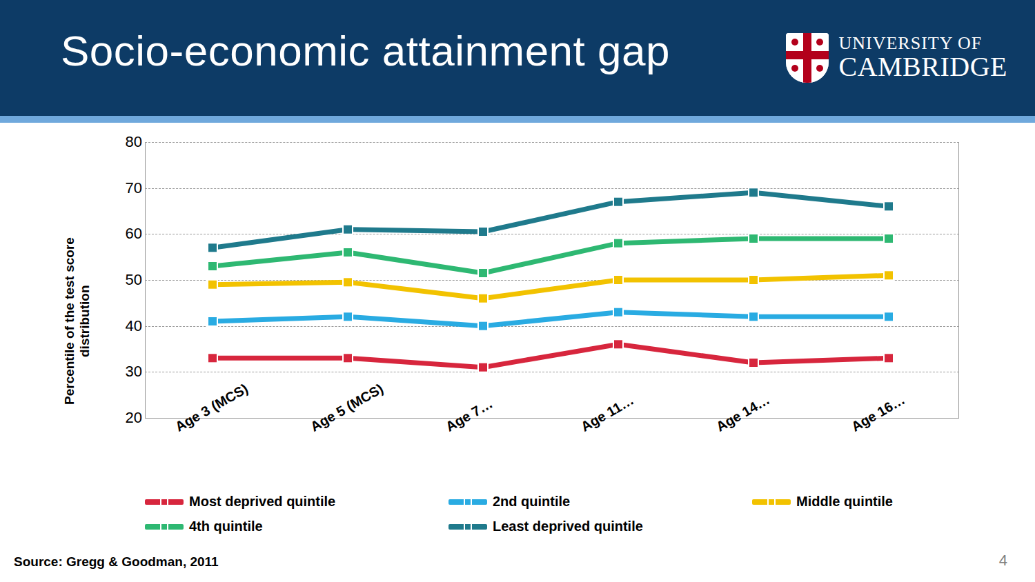Socio-economic attainment gap
UNIVERSITY OF
CAMBRIDGE
Percentile of the test score distribution
80 70 60 50 40 30 20
Age 3 (MCS) Age 5 (MCS) Age 7… Age 11… Age 14… Age 16…
Most deprived quintile
2nd quintile
Middle quintile
4th quintile
Least deprived quintile
Source: Gregg & Goodman, 2011
4